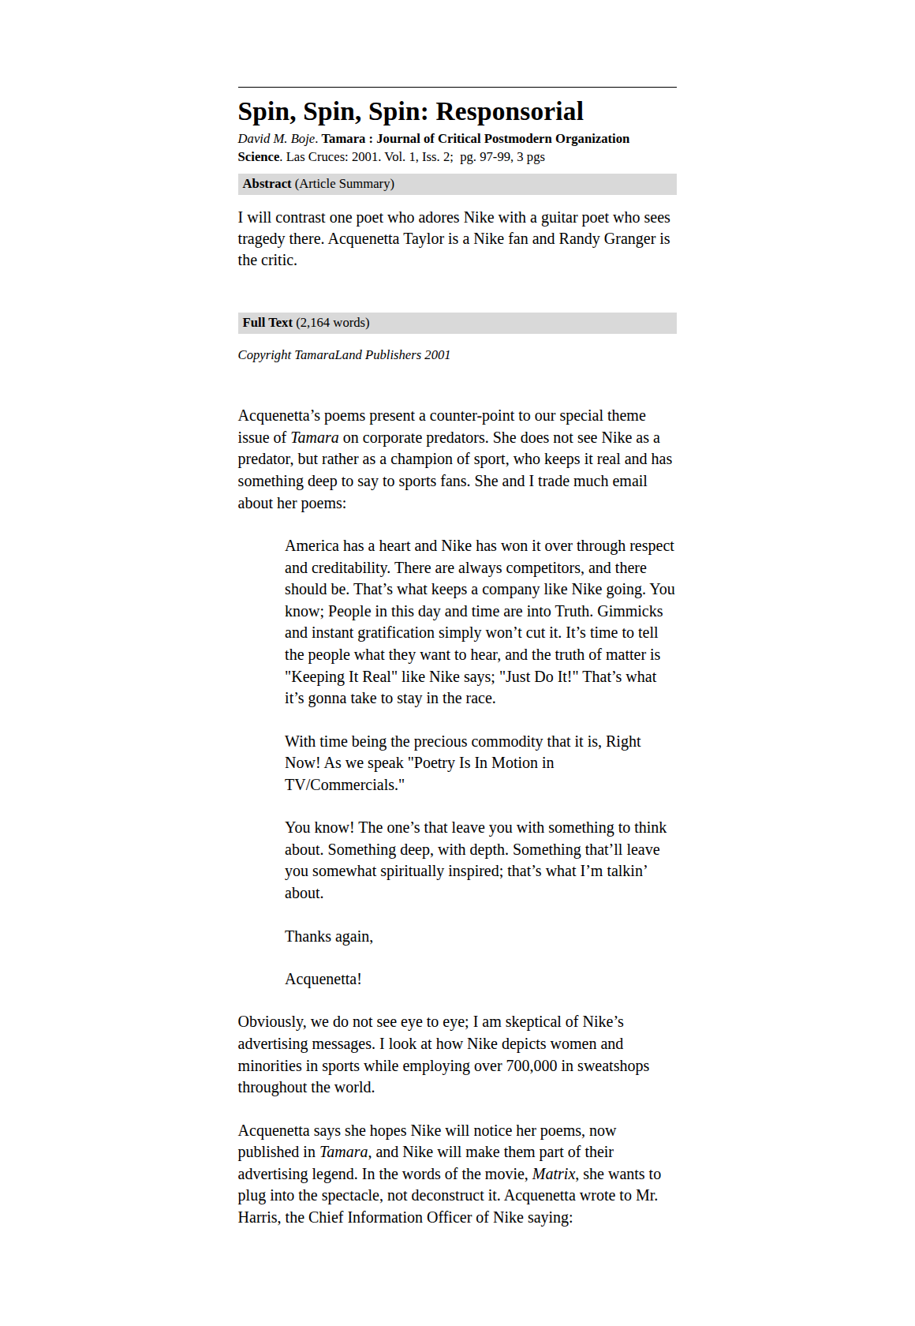Spin, Spin, Spin: Responsorial
David M. Boje. Tamara : Journal of Critical Postmodern Organization Science. Las Cruces: 2001. Vol. 1, Iss. 2; pg. 97-99, 3 pgs
Abstract (Article Summary)
I will contrast one poet who adores Nike with a guitar poet who sees tragedy there. Acquenetta Taylor is a Nike fan and Randy Granger is the critic.
Full Text (2,164 words)
Copyright TamaraLand Publishers 2001
Acquenetta’s poems present a counter-point to our special theme issue of Tamara on corporate predators. She does not see Nike as a predator, but rather as a champion of sport, who keeps it real and has something deep to say to sports fans. She and I trade much email about her poems:
America has a heart and Nike has won it over through respect and creditability. There are always competitors, and there should be. That’s what keeps a company like Nike going. You know; People in this day and time are into Truth. Gimmicks and instant gratification simply won’t cut it. It’s time to tell the people what they want to hear, and the truth of matter is "Keeping It Real" like Nike says; "Just Do It!" That’s what it’s gonna take to stay in the race.
With time being the precious commodity that it is, Right Now! As we speak "Poetry Is In Motion in TV/Commercials."
You know! The one’s that leave you with something to think about. Something deep, with depth. Something that’ll leave you somewhat spiritually inspired; that’s what I’m talkin’ about.
Thanks again,
Acquenetta!
Obviously, we do not see eye to eye; I am skeptical of Nike’s advertising messages. I look at how Nike depicts women and minorities in sports while employing over 700,000 in sweatshops throughout the world.
Acquenetta says she hopes Nike will notice her poems, now published in Tamara, and Nike will make them part of their advertising legend. In the words of the movie, Matrix, she wants to plug into the spectacle, not deconstruct it. Acquenetta wrote to Mr. Harris, the Chief Information Officer of Nike saying: